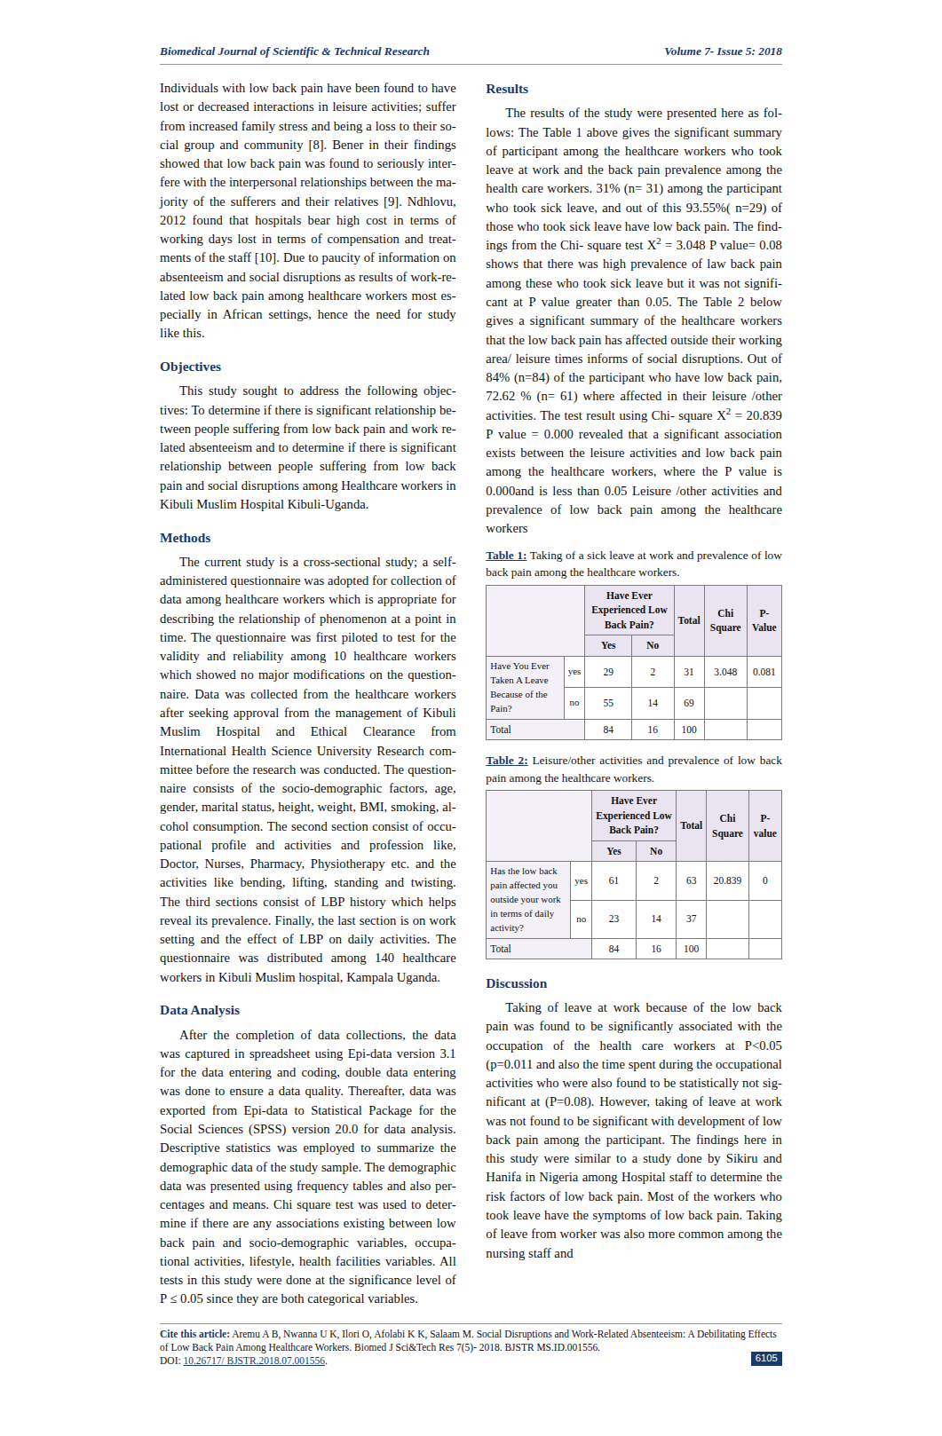Biomedical Journal of Scientific & Technical Research Volume 7- Issue 5: 2018
Individuals with low back pain have been found to have lost or decreased interactions in leisure activities; suffer from increased family stress and being a loss to their social group and community [8]. Bener in their findings showed that low back pain was found to seriously interfere with the interpersonal relationships between the majority of the sufferers and their relatives [9]. Ndhlovu, 2012 found that hospitals bear high cost in terms of working days lost in terms of compensation and treatments of the staff [10]. Due to paucity of information on absenteeism and social disruptions as results of work-related low back pain among healthcare workers most especially in African settings, hence the need for study like this.
Objectives
This study sought to address the following objectives: To determine if there is significant relationship between people suffering from low back pain and work related absenteeism and to determine if there is significant relationship between people suffering from low back pain and social disruptions among Healthcare workers in Kibuli Muslim Hospital Kibuli-Uganda.
Methods
The current study is a cross-sectional study; a self- administered questionnaire was adopted for collection of data among healthcare workers which is appropriate for describing the relationship of phenomenon at a point in time. The questionnaire was first piloted to test for the validity and reliability among 10 healthcare workers which showed no major modifications on the questionnaire. Data was collected from the healthcare workers after seeking approval from the management of Kibuli Muslim Hospital and Ethical Clearance from International Health Science University Research committee before the research was conducted. The questionnaire consists of the socio-demographic factors, age, gender, marital status, height, weight, BMI, smoking, alcohol consumption. The second section consist of occupational profile and activities and profession like, Doctor, Nurses, Pharmacy, Physiotherapy etc. and the activities like bending, lifting, standing and twisting. The third sections consist of LBP history which helps reveal its prevalence. Finally, the last section is on work setting and the effect of LBP on daily activities. The questionnaire was distributed among 140 healthcare workers in Kibuli Muslim hospital, Kampala Uganda.
Data Analysis
After the completion of data collections, the data was captured in spreadsheet using Epi-data version 3.1 for the data entering and coding, double data entering was done to ensure a data quality. Thereafter, data was exported from Epi-data to Statistical Package for the Social Sciences (SPSS) version 20.0 for data analysis. Descriptive statistics was employed to summarize the demographic data of the study sample. The demographic data was presented using frequency tables and also percentages and means. Chi square test was used to determine if there are any associations existing between low back pain and socio-demographic variables, occupational activities, lifestyle, health facilities variables. All tests in this study were done at the significance level of P ≤ 0.05 since they are both categorical variables.
Results
The results of the study were presented here as follows: The Table 1 above gives the significant summary of participant among the healthcare workers who took leave at work and the back pain prevalence among the health care workers. 31% (n= 31) among the participant who took sick leave, and out of this 93.55%( n=29) of those who took sick leave have low back pain. The findings from the Chi- square test X2 = 3.048 P value= 0.08 shows that there was high prevalence of law back pain among these who took sick leave but it was not significant at P value greater than 0.05. The Table 2 below gives a significant summary of the healthcare workers that the low back pain has affected outside their working area/ leisure times informs of social disruptions. Out of 84% (n=84) of the participant who have low back pain, 72.62 % (n= 61) where affected in their leisure /other activities. The test result using Chi- square X2 = 20.839 P value = 0.000 revealed that a significant association exists between the leisure activities and low back pain among the healthcare workers, where the P value is 0.000and is less than 0.05 Leisure /other activities and prevalence of low back pain among the healthcare workers
Table 1: Taking of a sick leave at work and prevalence of low back pain among the healthcare workers.
| | Have Ever Experienced Low Back Pain? | Total | Chi Square | P-Value |
| --- | --- | --- | --- | --- |
| Yes | No |
| Have You Ever Taken A Leave Because of the Pain? | yes | 29 | 2 | 31 | 3.048 | 0.081 |
| no | 55 | 14 | 69 | | |
| Total | 84 | 16 | 100 | | |
Table 2: Leisure/other activities and prevalence of low back pain among the healthcare workers.
| | Have Ever Experienced Low Back Pain? | Total | Chi Square | P-value |
| --- | --- | --- | --- | --- |
| Yes | No |
| Has the low back pain affected you outside your work in terms of daily activity? | yes | 61 | 2 | 63 | 20.839 | 0 |
| no | 23 | 14 | 37 | | |
| Total | 84 | 16 | 100 | | |
Discussion
Taking of leave at work because of the low back pain was found to be significantly associated with the occupation of the health care workers at P<0.05 (p=0.011 and also the time spent during the occupational activities who were also found to be statistically not significant at (P=0.08). However, taking of leave at work was not found to be significant with development of low back pain among the participant. The findings here in this study were similar to a study done by Sikiru and Hanifa in Nigeria among Hospital staff to determine the risk factors of low back pain. Most of the workers who took leave have the symptoms of low back pain. Taking of leave from worker was also more common among the nursing staff and
Cite this article: Aremu A B, Nwanna U K, Ilori O, Afolabi K K, Salaam M. Social Disruptions and Work-Related Absenteeism: A Debilitating Effects of Low Back Pain Among Healthcare Workers. Biomed J Sci&Tech Res 7(5)- 2018. BJSTR MS.ID.001556.
DOI: 10.26717/ BJSTR.2018.07.001556. 6105